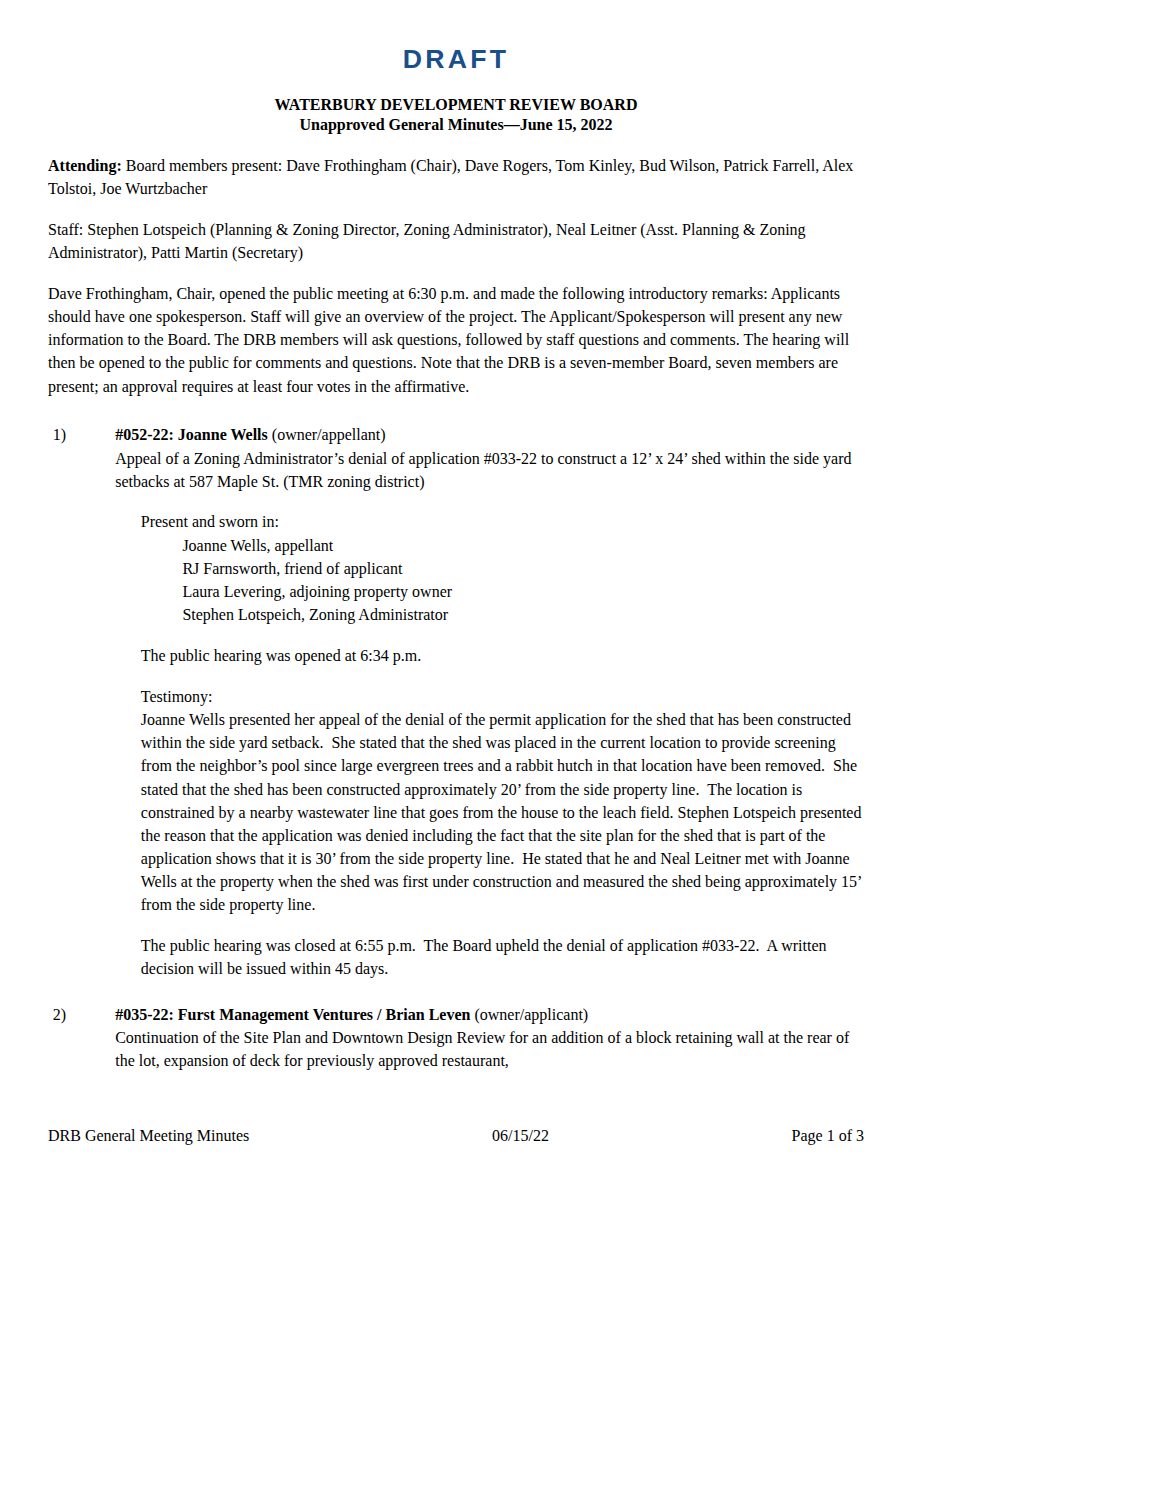DRAFT
WATERBURY DEVELOPMENT REVIEW BOARD Unapproved General Minutes—June 15, 2022
Attending: Board members present: Dave Frothingham (Chair), Dave Rogers, Tom Kinley, Bud Wilson, Patrick Farrell, Alex Tolstoi, Joe Wurtzbacher
Staff: Stephen Lotspeich (Planning & Zoning Director, Zoning Administrator), Neal Leitner (Asst. Planning & Zoning Administrator), Patti Martin (Secretary)
Dave Frothingham, Chair, opened the public meeting at 6:30 p.m. and made the following introductory remarks: Applicants should have one spokesperson. Staff will give an overview of the project. The Applicant/Spokesperson will present any new information to the Board. The DRB members will ask questions, followed by staff questions and comments. The hearing will then be opened to the public for comments and questions. Note that the DRB is a seven-member Board, seven members are present; an approval requires at least four votes in the affirmative.
#052-22: Joanne Wells (owner/appellant)
Appeal of a Zoning Administrator’s denial of application #033-22 to construct a 12’ x 24’ shed within the side yard setbacks at 587 Maple St. (TMR zoning district)
Present and sworn in:
Joanne Wells, appellant
RJ Farnsworth, friend of applicant
Laura Levering, adjoining property owner
Stephen Lotspeich, Zoning Administrator
The public hearing was opened at 6:34 p.m.
Testimony:
Joanne Wells presented her appeal of the denial of the permit application for the shed that has been constructed within the side yard setback. She stated that the shed was placed in the current location to provide screening from the neighbor’s pool since large evergreen trees and a rabbit hutch in that location have been removed. She stated that the shed has been constructed approximately 20’ from the side property line. The location is constrained by a nearby wastewater line that goes from the house to the leach field. Stephen Lotspeich presented the reason that the application was denied including the fact that the site plan for the shed that is part of the application shows that it is 30’ from the side property line. He stated that he and Neal Leitner met with Joanne Wells at the property when the shed was first under construction and measured the shed being approximately 15’ from the side property line.
The public hearing was closed at 6:55 p.m. The Board upheld the denial of application #033-22. A written decision will be issued within 45 days.
#035-22: Furst Management Ventures / Brian Leven (owner/applicant)
Continuation of the Site Plan and Downtown Design Review for an addition of a block retaining wall at the rear of the lot, expansion of deck for previously approved restaurant,
DRB General Meeting Minutes 06/15/22 Page 1 of 3